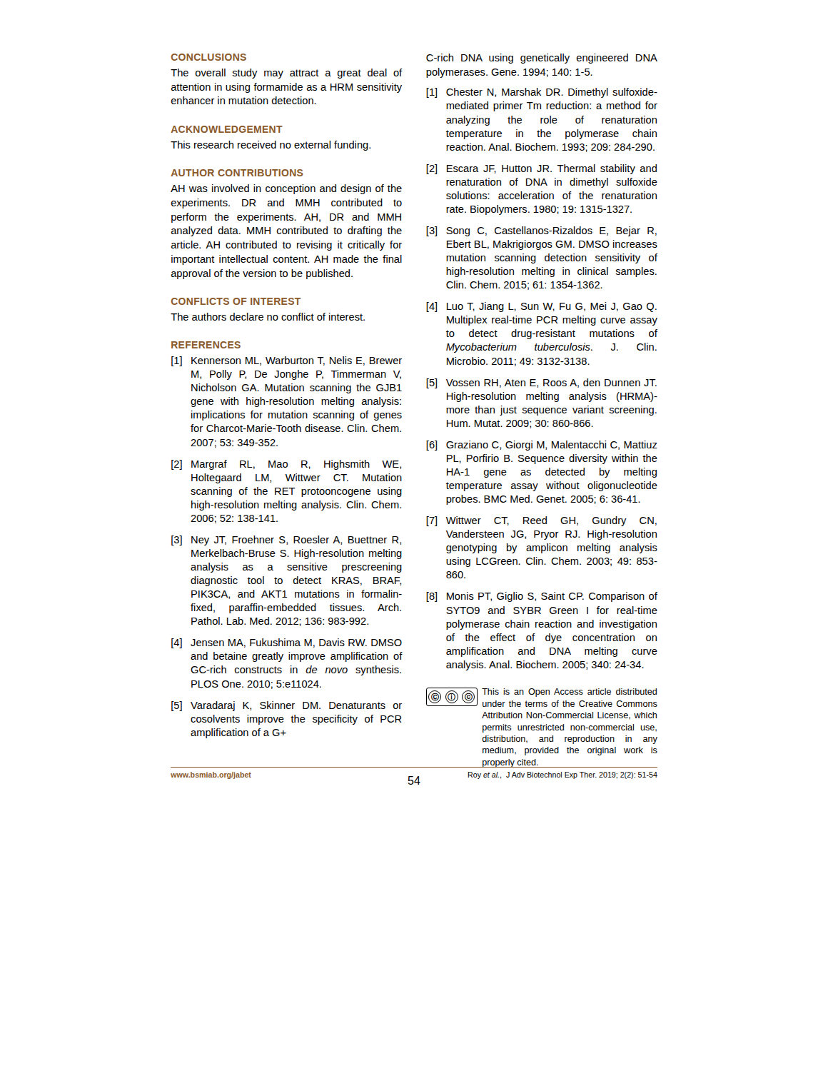Conclusions
The overall study may attract a great deal of attention in using formamide as a HRM sensitivity enhancer in mutation detection.
Acknowledgement
This research received no external funding.
Author Contributions
AH was involved in conception and design of the experiments. DR and MMH contributed to perform the experiments. AH, DR and MMH analyzed data. MMH contributed to drafting the article. AH contributed to revising it critically for important intellectual content. AH made the final approval of the version to be published.
Conflicts of Interest
The authors declare no conflict of interest.
References
Kennerson ML, Warburton T, Nelis E, Brewer M, Polly P, De Jonghe P, Timmerman V, Nicholson GA. Mutation scanning the GJB1 gene with high-resolution melting analysis: implications for mutation scanning of genes for Charcot-Marie-Tooth disease. Clin. Chem. 2007; 53: 349-352.
Margraf RL, Mao R, Highsmith WE, Holtegaard LM, Wittwer CT. Mutation scanning of the RET protooncogene using high-resolution melting analysis. Clin. Chem. 2006; 52: 138-141.
Ney JT, Froehner S, Roesler A, Buettner R, Merkelbach-Bruse S. High-resolution melting analysis as a sensitive prescreening diagnostic tool to detect KRAS, BRAF, PIK3CA, and AKT1 mutations in formalin-fixed, paraffin-embedded tissues. Arch. Pathol. Lab. Med. 2012; 136: 983-992.
Jensen MA, Fukushima M, Davis RW. DMSO and betaine greatly improve amplification of GC-rich constructs in de novo synthesis. PLOS One. 2010; 5:e11024.
Varadaraj K, Skinner DM. Denaturants or cosolvents improve the specificity of PCR amplification of a G+
C-rich DNA using genetically engineered DNA polymerases. Gene. 1994; 140: 1-5.
Chester N, Marshak DR. Dimethyl sulfoxide-mediated primer Tm reduction: a method for analyzing the role of renaturation temperature in the polymerase chain reaction. Anal. Biochem. 1993; 209: 284-290.
Escara JF, Hutton JR. Thermal stability and renaturation of DNA in dimethyl sulfoxide solutions: acceleration of the renaturation rate. Biopolymers. 1980; 19: 1315-1327.
Song C, Castellanos-Rizaldos E, Bejar R, Ebert BL, Makrigiorgos GM. DMSO increases mutation scanning detection sensitivity of high-resolution melting in clinical samples. Clin. Chem. 2015; 61: 1354-1362.
Luo T, Jiang L, Sun W, Fu G, Mei J, Gao Q. Multiplex real-time PCR melting curve assay to detect drug-resistant mutations of Mycobacterium tuberculosis. J. Clin. Microbio. 2011; 49: 3132-3138.
Vossen RH, Aten E, Roos A, den Dunnen JT. High-resolution melting analysis (HRMA)-more than just sequence variant screening. Hum. Mutat. 2009; 30: 860-866.
Graziano C, Giorgi M, Malentacchi C, Mattiuz PL, Porfirio B. Sequence diversity within the HA-1 gene as detected by melting temperature assay without oligonucleotide probes. BMC Med. Genet. 2005; 6: 36-41.
Wittwer CT, Reed GH, Gundry CN, Vandersteen JG, Pryor RJ. High-resolution genotyping by amplicon melting analysis using LCGreen. Clin. Chem. 2003; 49: 853-860.
Monis PT, Giglio S, Saint CP. Comparison of SYTO9 and SYBR Green I for real-time polymerase chain reaction and investigation of the effect of dye concentration on amplification and DNA melting curve analysis. Anal. Biochem. 2005; 340: 24-34.
Ⓒ ⓘ ⓒ
This is an Open Access article distributed under the terms of the Creative Commons Attribution Non-Commercial License, which permits unrestricted non-commercial use, distribution, and reproduction in any medium, provided the original work is properly cited.
www.bsmiab.org/jabet
54
Roy et al., J Adv Biotechnol Exp Ther. 2019; 2(2): 51-54